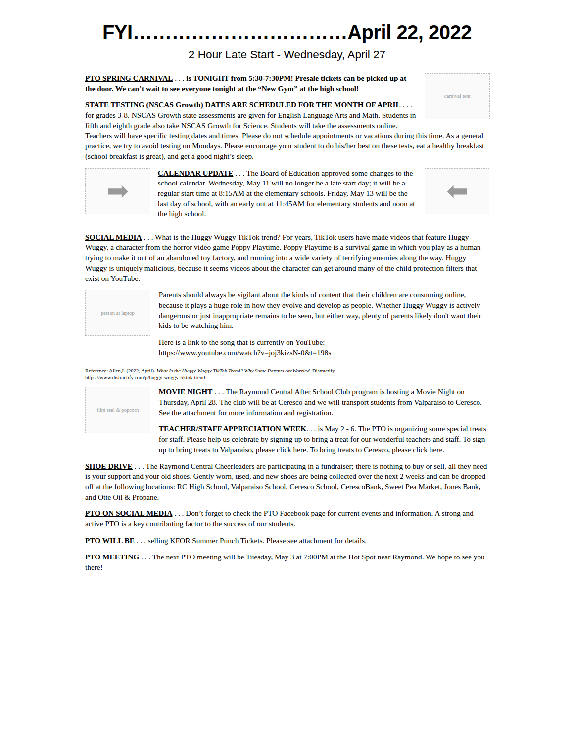FYI……………………………April 22, 2022
2 Hour Late Start - Wednesday, April 27
carnival tent
PTO SPRING CARNIVAL . . . is TONIGHT from 5:30-7:30PM! Presale tickets can be picked up at the door. We can’t wait to see everyone tonight at the “New Gym” at the high school!
STATE TESTING (NSCAS Growth) DATES ARE SCHEDULED FOR THE MONTH OF APRIL . . .
for grades 3-8. NSCAS Growth state assessments are given for English Language Arts and Math. Students in fifth and eighth grade also take NSCAS Growth for Science. Students will take the assessments online. Teachers will have specific testing dates and times. Please do not schedule appointments or vacations during this time. As a general practice, we try to avoid testing on Mondays. Please encourage your student to do his/her best on these tests, eat a healthy breakfast (school breakfast is great), and get a good night’s sleep.
➡
⬅
CALENDAR UPDATE . . . The Board of Education approved some changes to the school calendar. Wednesday, May 11 will no longer be a late start day; it will be a regular start time at 8:15AM at the elementary schools. Friday, May 13 will be the last day of school, with an early out at 11:45AM for elementary students and noon at the high school.
SOCIAL MEDIA . . . What is the Huggy Wuggy TikTok trend? For years, TikTok users have made videos that feature Huggy Wuggy, a character from the horror video game Poppy Playtime. Poppy Playtime is a survival game in which you play as a human trying to make it out of an abandoned toy factory, and running into a wide variety of terrifying enemies along the way. Huggy Wuggy is uniquely malicious, because it seems videos about the character can get around many of the child protection filters that exist on YouTube.
person at laptop
Parents should always be vigilant about the kinds of content that their children are consuming online, because it plays a huge role in how they evolve and develop as people. Whether Huggy Wuggy is actively dangerous or just inappropriate remains to be seen, but either way, plenty of parents likely don't want their kids to be watching him.
Here is a link to the song that is currently on YouTube:
https://www.youtube.com/watch?v=joj3kizsN-0&t=198s
Reference: Allen,I. (2022, April). What Is the Huggy Wuggy TikTok Trend? Why Some Parents AreWorried. Distractify.
https://www.distractify.com/p/huggy-wuggy-tiktok-trend
film reel & popcorn
MOVIE NIGHT . . . The Raymond Central After School Club program is hosting a Movie Night on Thursday, April 28. The club will be at Ceresco and we will transport students from Valparaiso to Ceresco. See the attachment for more information and registration.
TEACHER/STAFF APPRECIATION WEEK. . . is May 2 - 6. The PTO is organizing some special treats for staff. Please help us celebrate by signing up to bring a treat for our wonderful teachers and staff. To sign up to bring treats to Valparaiso, please click here. To bring treats to Ceresco, please click here.
SHOE DRIVE . . . The Raymond Central Cheerleaders are participating in a fundraiser; there is nothing to buy or sell, all they need is your support and your old shoes. Gently worn, used, and new shoes are being collected over the next 2 weeks and can be dropped off at the following locations: RC High School, Valparaiso School, Ceresco School, CerescoBank, Sweet Pea Market, Jones Bank, and Otte Oil & Propane.
PTO ON SOCIAL MEDIA . . . Don’t forget to check the PTO Facebook page for current events and information. A strong and active PTO is a key contributing factor to the success of our students.
PTO WILL BE . . . selling KFOR Summer Punch Tickets. Please see attachment for details.
PTO MEETING . . . The next PTO meeting will be Tuesday, May 3 at 7:00PM at the Hot Spot near Raymond. We hope to see you there!